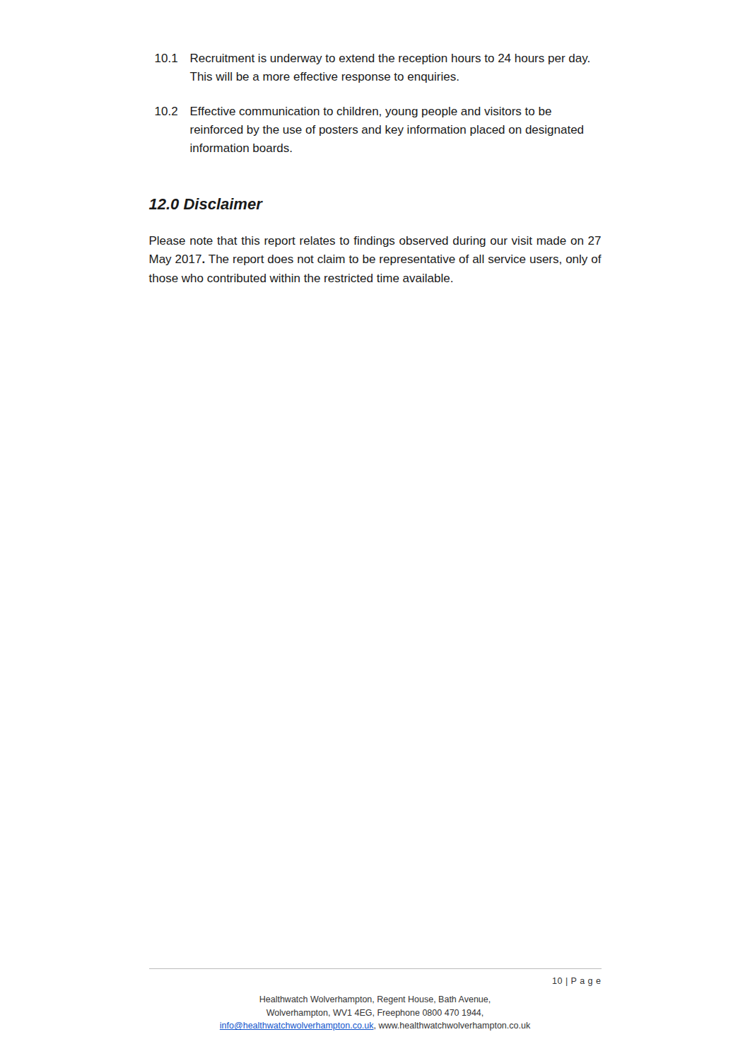10.1 Recruitment is underway to extend the reception hours to 24 hours per day. This will be a more effective response to enquiries.
10.2 Effective communication to children, young people and visitors to be reinforced by the use of posters and key information placed on designated information boards.
12.0 Disclaimer
Please note that this report relates to findings observed during our visit made on 27 May 2017. The report does not claim to be representative of all service users, only of those who contributed within the restricted time available.
10 | P a g e
Healthwatch Wolverhampton, Regent House, Bath Avenue,
Wolverhampton, WV1 4EG, Freephone 0800 470 1944,
info@healthwatchwolverhampton.co.uk, www.healthwatchwolverhampton.co.uk